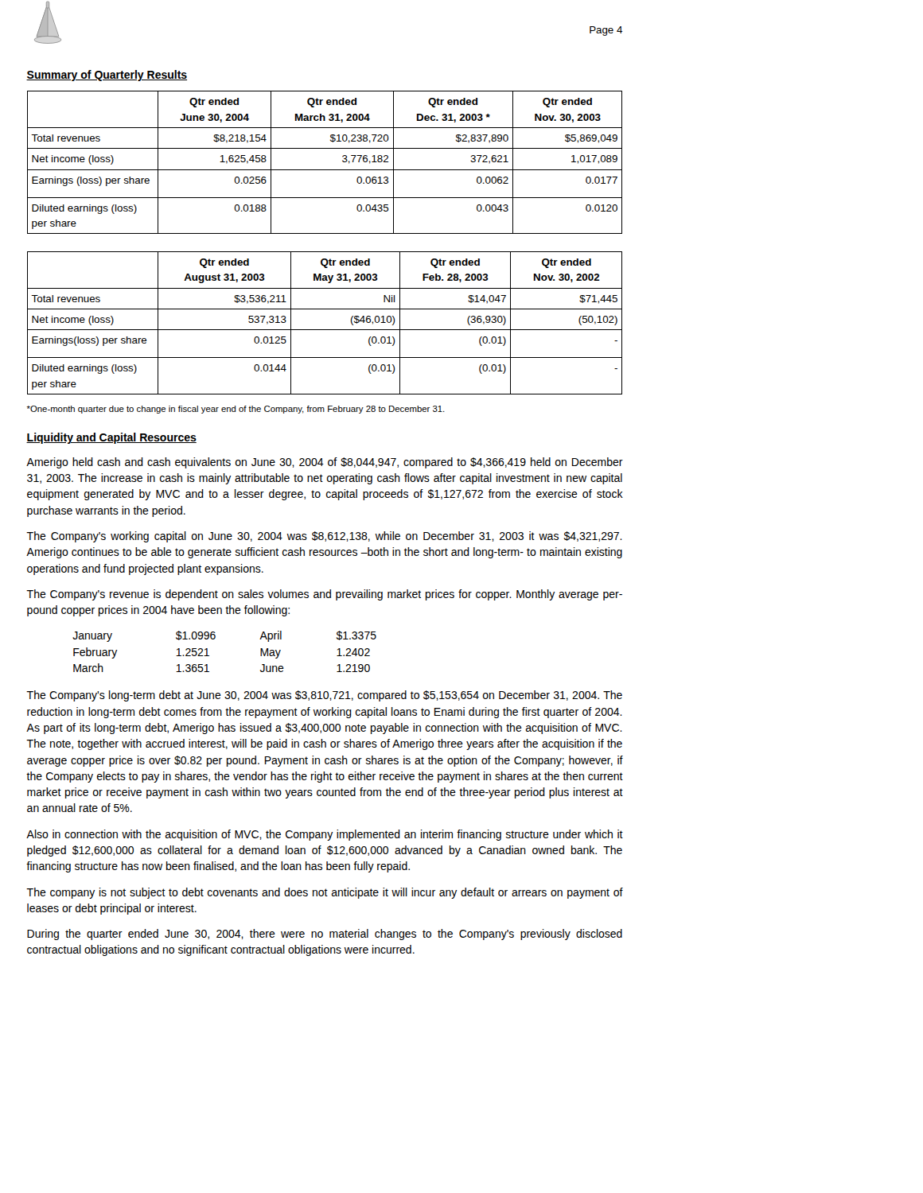Page 4
Summary of Quarterly Results
| | Qtr ended June 30, 2004 | Qtr ended March 31, 2004 | Qtr ended Dec. 31, 2003 * | Qtr ended Nov. 30, 2003 |
| --- | --- | --- | --- | --- |
| Total revenues | $8,218,154 | $10,238,720 | $2,837,890 | $5,869,049 |
| Net income (loss) | 1,625,458 | 3,776,182 | 372,621 | 1,017,089 |
| Earnings (loss) per share | 0.0256 | 0.0613 | 0.0062 | 0.0177 |
| Diluted earnings (loss) per share | 0.0188 | 0.0435 | 0.0043 | 0.0120 |
| | Qtr ended August 31, 2003 | Qtr ended May 31, 2003 | Qtr ended Feb. 28, 2003 | Qtr ended Nov. 30, 2002 |
| --- | --- | --- | --- | --- |
| Total revenues | $3,536,211 | Nil | $14,047 | $71,445 |
| Net income (loss) | 537,313 | ($46,010) | (36,930) | (50,102) |
| Earnings(loss) per share | 0.0125 | (0.01) | (0.01) | - |
| Diluted earnings (loss) per share | 0.0144 | (0.01) | (0.01) | - |
*One-month quarter due to change in fiscal year end of the Company, from February 28 to December 31.
Liquidity and Capital Resources
Amerigo held cash and cash equivalents on June 30, 2004 of $8,044,947, compared to $4,366,419 held on December 31, 2003. The increase in cash is mainly attributable to net operating cash flows after capital investment in new capital equipment generated by MVC and to a lesser degree, to capital proceeds of $1,127,672 from the exercise of stock purchase warrants in the period.
The Company's working capital on June 30, 2004 was $8,612,138, while on December 31, 2003 it was $4,321,297. Amerigo continues to be able to generate sufficient cash resources –both in the short and long-term- to maintain existing operations and fund projected plant expansions.
The Company's revenue is dependent on sales volumes and prevailing market prices for copper. Monthly average per-pound copper prices in 2004 have been the following:
| January | $1.0996 | April | $1.3375 |
| February | 1.2521 | May | 1.2402 |
| March | 1.3651 | June | 1.2190 |
The Company's long-term debt at June 30, 2004 was $3,810,721, compared to $5,153,654 on December 31, 2004. The reduction in long-term debt comes from the repayment of working capital loans to Enami during the first quarter of 2004. As part of its long-term debt, Amerigo has issued a $3,400,000 note payable in connection with the acquisition of MVC. The note, together with accrued interest, will be paid in cash or shares of Amerigo three years after the acquisition if the average copper price is over $0.82 per pound. Payment in cash or shares is at the option of the Company; however, if the Company elects to pay in shares, the vendor has the right to either receive the payment in shares at the then current market price or receive payment in cash within two years counted from the end of the three-year period plus interest at an annual rate of 5%.
Also in connection with the acquisition of MVC, the Company implemented an interim financing structure under which it pledged $12,600,000 as collateral for a demand loan of $12,600,000 advanced by a Canadian owned bank. The financing structure has now been finalised, and the loan has been fully repaid.
The company is not subject to debt covenants and does not anticipate it will incur any default or arrears on payment of leases or debt principal or interest.
During the quarter ended June 30, 2004, there were no material changes to the Company's previously disclosed contractual obligations and no significant contractual obligations were incurred.